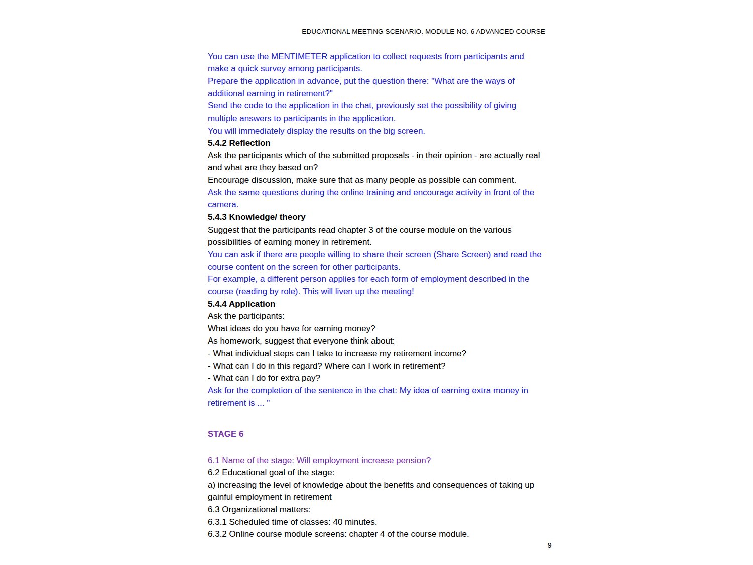EDUCATIONAL MEETING SCENARIO. MODULE NO. 6 ADVANCED COURSE
You can use the MENTIMETER application to collect requests from participants and make a quick survey among participants.
Prepare the application in advance, put the question there: "What are the ways of additional earning in retirement?"
Send the code to the application in the chat, previously set the possibility of giving multiple answers to participants in the application.
You will immediately display the results on the big screen.
5.4.2 Reflection
Ask the participants which of the submitted proposals - in their opinion - are actually real and what are they based on?
Encourage discussion, make sure that as many people as possible can comment.
Ask the same questions during the online training and encourage activity in front of the camera.
5.4.3 Knowledge/ theory
Suggest that the participants read chapter 3 of the course module on the various possibilities of earning money in retirement.
You can ask if there are people willing to share their screen (Share Screen) and read the course content on the screen for other participants.
For example, a different person applies for each form of employment described in the course (reading by role). This will liven up the meeting!
5.4.4 Application
Ask the participants:
What ideas do you have for earning money?
As homework, suggest that everyone think about:
- What individual steps can I take to increase my retirement income?
- What can I do in this regard? Where can I work in retirement?
- What can I do for extra pay?
Ask for the completion of the sentence in the chat: My idea of earning extra money in retirement is ... "
STAGE 6
6.1 Name of the stage: Will employment increase pension?
6.2 Educational goal of the stage:
a) increasing the level of knowledge about the benefits and consequences of taking up gainful employment in retirement
6.3 Organizational matters:
6.3.1 Scheduled time of classes: 40 minutes.
6.3.2 Online course module screens: chapter 4 of the course module.
9